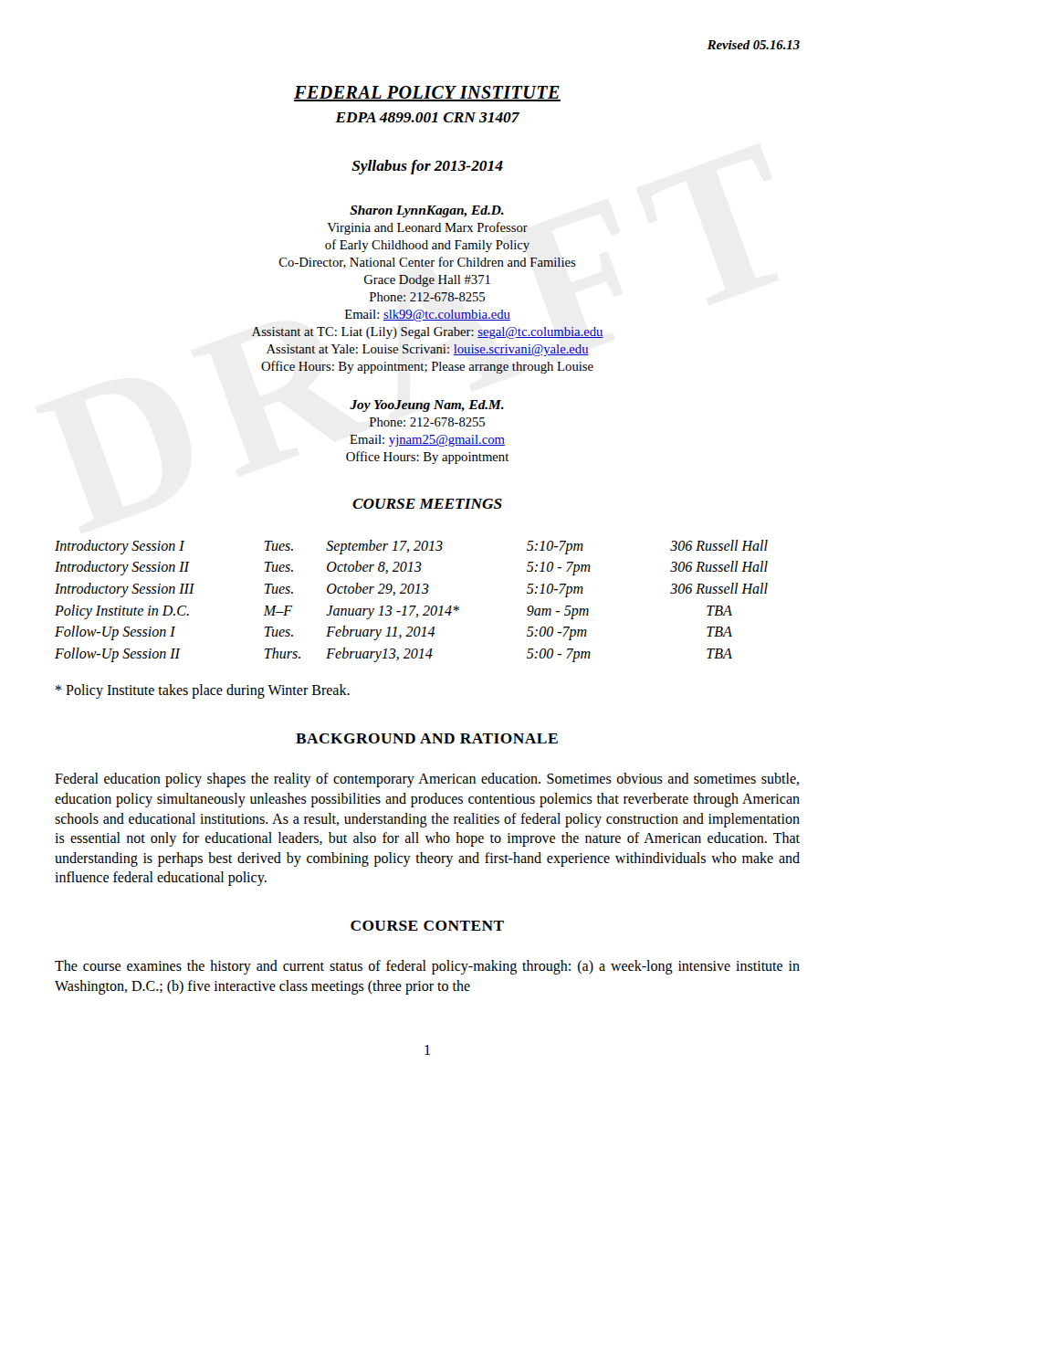DRAFT
Revised 05.16.13
FEDERAL POLICY INSTITUTE
EDPA 4899.001 CRN 31407
Syllabus for 2013-2014
Sharon LynnKagan, Ed.D.
Virginia and Leonard Marx Professor
of Early Childhood and Family Policy
Co-Director, National Center for Children and Families
Grace Dodge Hall #371
Phone: 212-678-8255
Email: slk99@tc.columbia.edu
Assistant at TC: Liat (Lily) Segal Graber: segal@tc.columbia.edu
Assistant at Yale: Louise Scrivani: louise.scrivani@yale.edu
Office Hours: By appointment; Please arrange through Louise
Joy YooJeung Nam, Ed.M.
Phone: 212-678-8255
Email: yjnam25@gmail.com
Office Hours: By appointment
COURSE MEETINGS
| Introductory Session I | Tues. | September 17, 2013 | 5:10-7pm | 306 Russell Hall |
| Introductory Session II | Tues. | October 8, 2013 | 5:10 - 7pm | 306 Russell Hall |
| Introductory Session III | Tues. | October 29, 2013 | 5:10-7pm | 306 Russell Hall |
| Policy Institute in D.C. | M–F | January 13 -17, 2014* | 9am - 5pm | TBA |
| Follow-Up Session I | Tues. | February 11, 2014 | 5:00 -7pm | TBA |
| Follow-Up Session II | Thurs. | February13, 2014 | 5:00 - 7pm | TBA |
* Policy Institute takes place during Winter Break.
BACKGROUND AND RATIONALE
Federal education policy shapes the reality of contemporary American education. Sometimes obvious and sometimes subtle, education policy simultaneously unleashes possibilities and produces contentious polemics that reverberate through American schools and educational institutions. As a result, understanding the realities of federal policy construction and implementation is essential not only for educational leaders, but also for all who hope to improve the nature of American education. That understanding is perhaps best derived by combining policy theory and first-hand experience withindividuals who make and influence federal educational policy.
COURSE CONTENT
The course examines the history and current status of federal policy-making through: (a) a week-long intensive institute in Washington, D.C.; (b) five interactive class meetings (three prior to the
1